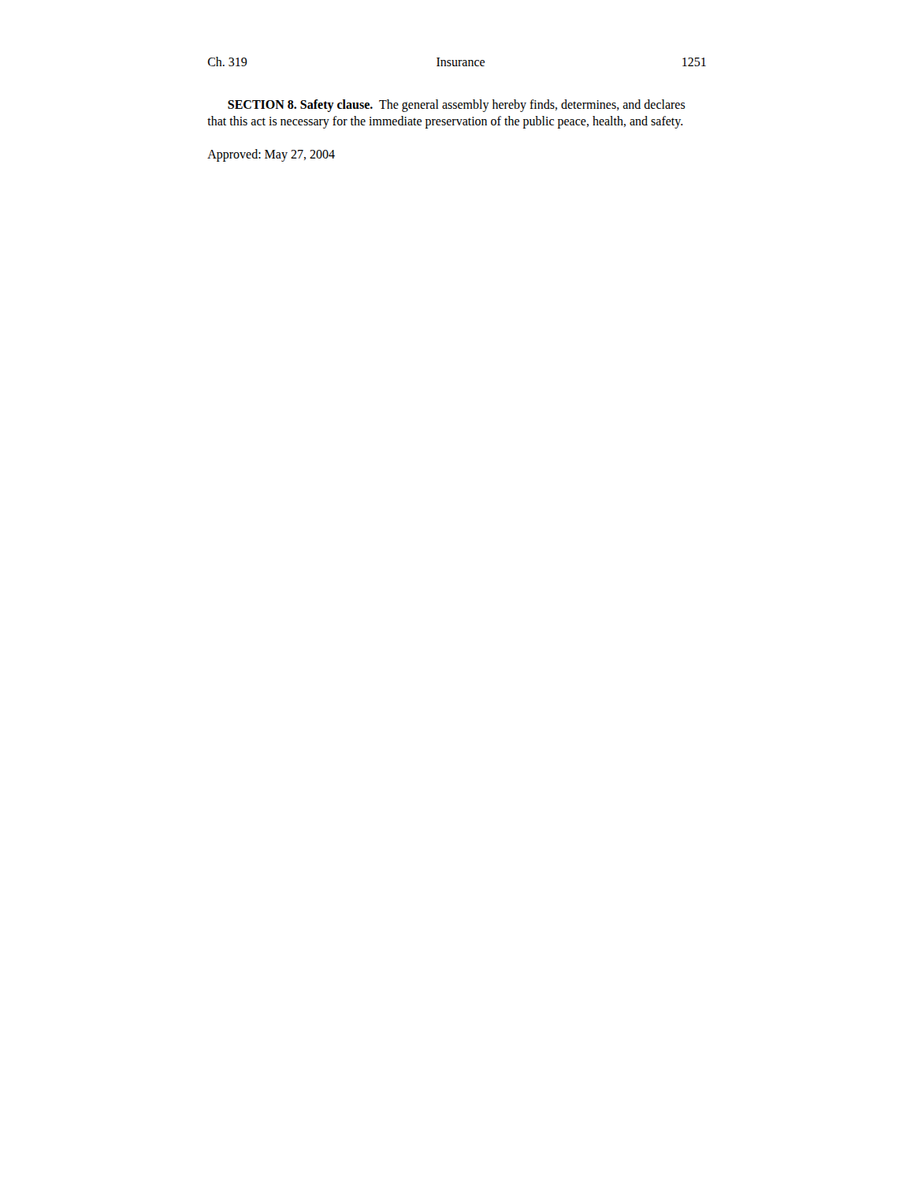Ch. 319 Insurance 1251
SECTION 8. Safety clause. The general assembly hereby finds, determines, and declares that this act is necessary for the immediate preservation of the public peace, health, and safety.
Approved: May 27, 2004